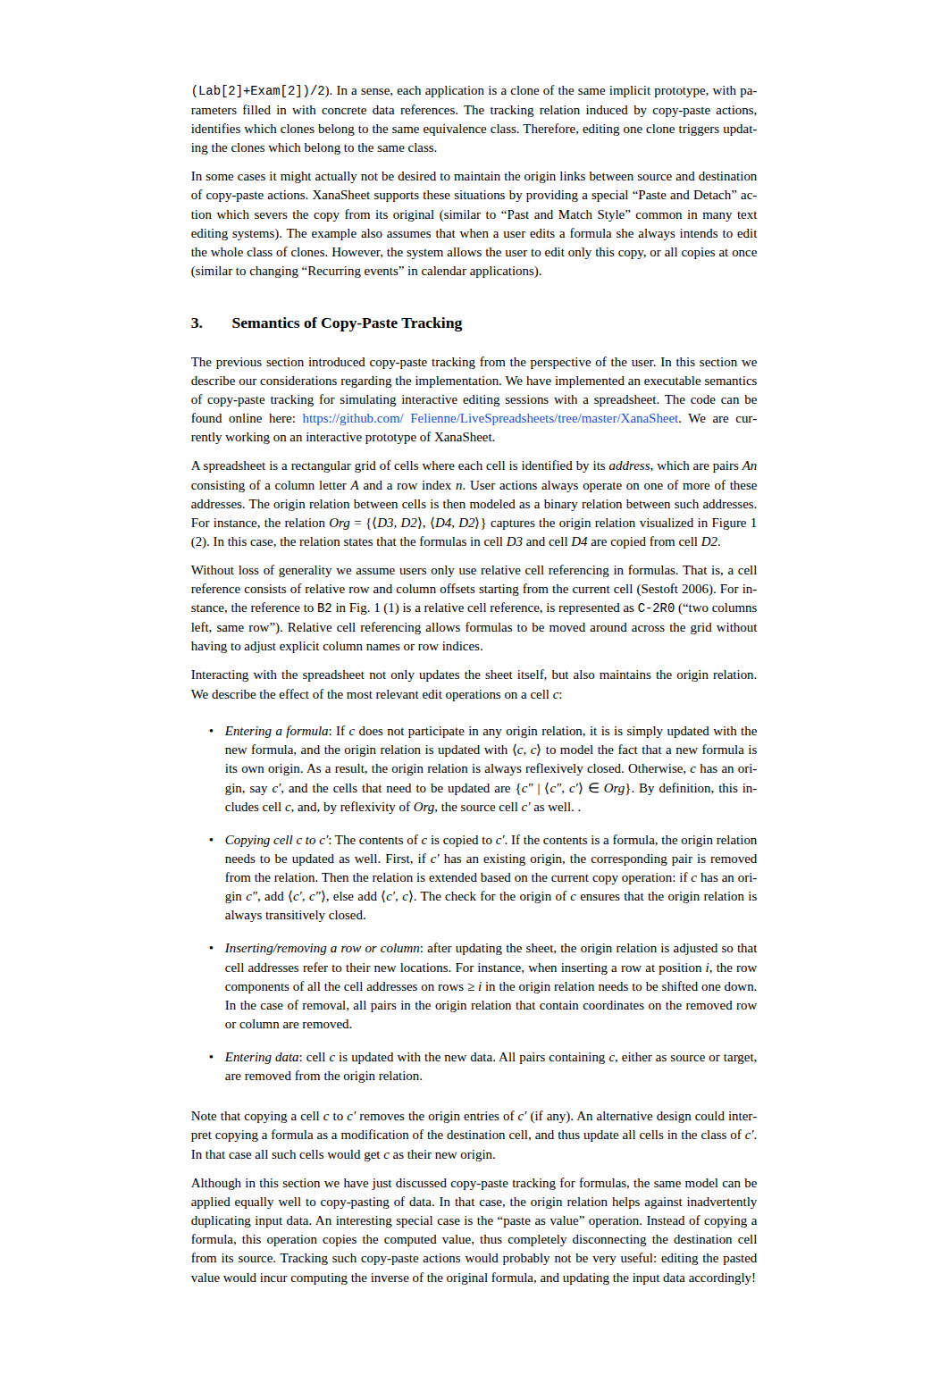(Lab[2]+Exam[2])/2). In a sense, each application is a clone of the same implicit prototype, with parameters filled in with concrete data references. The tracking relation induced by copy-paste actions, identifies which clones belong to the same equivalence class. Therefore, editing one clone triggers updating the clones which belong to the same class.
In some cases it might actually not be desired to maintain the origin links between source and destination of copy-paste actions. XanaSheet supports these situations by providing a special “Paste and Detach” action which severs the copy from its original (similar to “Past and Match Style” common in many text editing systems). The example also assumes that when a user edits a formula she always intends to edit the whole class of clones. However, the system allows the user to edit only this copy, or all copies at once (similar to changing “Recurring events” in calendar applications).
3. Semantics of Copy-Paste Tracking
The previous section introduced copy-paste tracking from the perspective of the user. In this section we describe our considerations regarding the implementation. We have implemented an executable semantics of copy-paste tracking for simulating interactive editing sessions with a spreadsheet. The code can be found online here: https://github.com/ Felienne/LiveSpreadsheets/tree/master/XanaSheet. We are currently working on an interactive prototype of XanaSheet.
A spreadsheet is a rectangular grid of cells where each cell is identified by its address, which are pairs An consisting of a column letter A and a row index n. User actions always operate on one of more of these addresses. The origin relation between cells is then modeled as a binary relation between such addresses. For instance, the relation Org = {⟨D3, D2⟩, ⟨D4, D2⟩} captures the origin relation visualized in Figure 1 (2). In this case, the relation states that the formulas in cell D3 and cell D4 are copied from cell D2.
Without loss of generality we assume users only use relative cell referencing in formulas. That is, a cell reference consists of relative row and column offsets starting from the current cell (Sestoft 2006). For instance, the reference to B2 in Fig. 1 (1) is a relative cell reference, is represented as C-2R0 (“two columns left, same row”). Relative cell referencing allows formulas to be moved around across the grid without having to adjust explicit column names or row indices.
Interacting with the spreadsheet not only updates the sheet itself, but also maintains the origin relation. We describe the effect of the most relevant edit operations on a cell c:
Entering a formula: If c does not participate in any origin relation, it is is simply updated with the new formula, and the origin relation is updated with ⟨c, c⟩ to model the fact that a new formula is its own origin. As a result, the origin relation is always reflexively closed. Otherwise, c has an origin, say c′, and the cells that need to be updated are {c″ | ⟨c″, c′⟩ ∈ Org}. By definition, this includes cell c, and, by reflexivity of Org, the source cell c′ as well. .
Copying cell c to c′: The contents of c is copied to c′. If the contents is a formula, the origin relation needs to be updated as well. First, if c′ has an existing origin, the corresponding pair is removed from the relation. Then the relation is extended based on the current copy operation: if c has an origin c″, add ⟨c′, c″⟩, else add ⟨c′, c⟩. The check for the origin of c ensures that the origin relation is always transitively closed.
Inserting/removing a row or column: after updating the sheet, the origin relation is adjusted so that cell addresses refer to their new locations. For instance, when inserting a row at position i, the row components of all the cell addresses on rows ≥ i in the origin relation needs to be shifted one down. In the case of removal, all pairs in the origin relation that contain coordinates on the removed row or column are removed.
Entering data: cell c is updated with the new data. All pairs containing c, either as source or target, are removed from the origin relation.
Note that copying a cell c to c′ removes the origin entries of c′ (if any). An alternative design could interpret copying a formula as a modification of the destination cell, and thus update all cells in the class of c′. In that case all such cells would get c as their new origin.
Although in this section we have just discussed copy-paste tracking for formulas, the same model can be applied equally well to copy-pasting of data. In that case, the origin relation helps against inadvertently duplicating input data. An interesting special case is the “paste as value” operation. Instead of copying a formula, this operation copies the computed value, thus completely disconnecting the destination cell from its source. Tracking such copy-paste actions would probably not be very useful: editing the pasted value would incur computing the inverse of the original formula, and updating the input data accordingly!